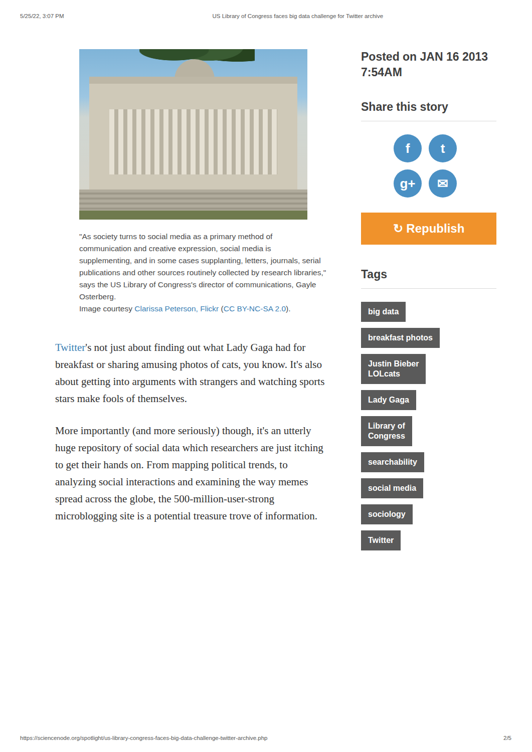5/25/22, 3:07 PM US Library of Congress faces big data challenge for Twitter archive
"As society turns to social media as a primary method of
communication and creative expression, social media is
supplementing, and in some cases supplanting, letters, journals, serial publications and other sources routinely collected by research libraries," says the US Library of Congress's director of communications, Gayle Osterberg.
Image courtesy Clarissa Peterson, Flickr (CC BY-NC-SA 2.0).
Twitter's not just about finding out what Lady Gaga had for breakfast or sharing amusing photos of cats, you know. It's also about getting into arguments with strangers and watching sports stars make fools of themselves.
More importantly (and more seriously) though, it's an utterly huge repository of social data which researchers are just itching to get their hands on. From mapping political trends, to analyzing social interactions and examining the way memes spread across the globe, the 500-million-user-strong microblogging site is a potential treasure trove of information.
Posted on JAN 16 2013 7:54AM
Share this story
f
t
g+
✉
↻ Republish
Tags
big data breakfast photos Justin Bieber
LOLcats Lady Gaga Library of
Congress searchability social media sociology Twitter
https://sciencenode.org/spotlight/us-library-congress-faces-big-data-challenge-twitter-archive.php 2/5